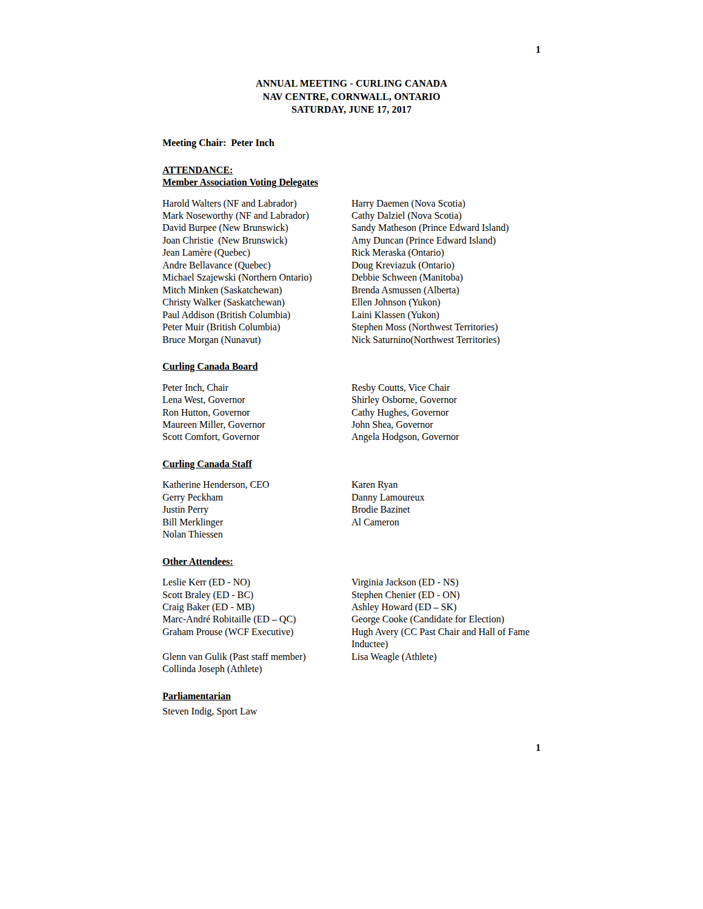1
ANNUAL MEETING - CURLING CANADA
NAV CENTRE, CORNWALL, ONTARIO
SATURDAY, JUNE 17, 2017
Meeting Chair: Peter Inch
ATTENDANCE:
Member Association Voting Delegates
| Harold Walters (NF and Labrador) | Harry Daemen (Nova Scotia) |
| Mark Noseworthy (NF and Labrador) | Cathy Dalziel (Nova Scotia) |
| David Burpee (New Brunswick) | Sandy Matheson (Prince Edward Island) |
| Joan Christie (New Brunswick) | Amy Duncan (Prince Edward Island) |
| Jean Lamère (Quebec) | Rick Meraska (Ontario) |
| Andre Bellavance (Quebec) | Doug Kreviazuk (Ontario) |
| Michael Szajewski (Northern Ontario) | Debbie Schween (Manitoba) |
| Mitch Minken (Saskatchewan) | Brenda Asmussen (Alberta) |
| Christy Walker (Saskatchewan) | Ellen Johnson (Yukon) |
| Paul Addison (British Columbia) | Laini Klassen (Yukon) |
| Peter Muir (British Columbia) | Stephen Moss (Northwest Territories) |
| Bruce Morgan (Nunavut) | Nick Saturnino(Northwest Territories) |
Curling Canada Board
| Peter Inch, Chair | Resby Coutts, Vice Chair |
| Lena West, Governor | Shirley Osborne, Governor |
| Ron Hutton, Governor | Cathy Hughes, Governor |
| Maureen Miller, Governor | John Shea, Governor |
| Scott Comfort, Governor | Angela Hodgson, Governor |
Curling Canada Staff
| Katherine Henderson, CEO | Karen Ryan |
| Gerry Peckham | Danny Lamoureux |
| Justin Perry | Brodie Bazinet |
| Bill Merklinger | Al Cameron |
| Nolan Thiessen | |
Other Attendees:
| Leslie Kerr (ED - NO) | Virginia Jackson (ED - NS) |
| Scott Braley (ED - BC) | Stephen Chenier (ED - ON) |
| Craig Baker (ED - MB) | Ashley Howard (ED – SK) |
| Marc-André Robitaille (ED – QC) | George Cooke (Candidate for Election) |
| Graham Prouse (WCF Executive) | Hugh Avery (CC Past Chair and Hall of Fame Inductee) |
| Glenn van Gulik (Past staff member) | Lisa Weagle (Athlete) |
| Collinda Joseph (Athlete) | |
Parliamentarian
Steven Indig, Sport Law
1